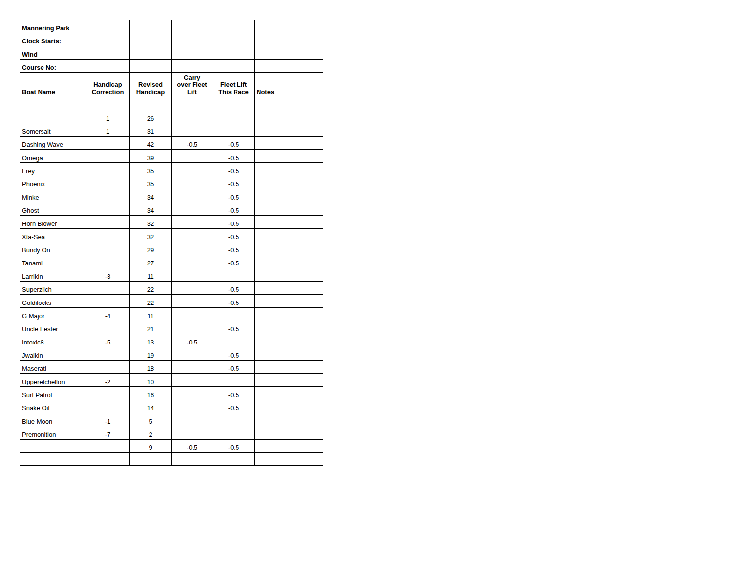| Mannering Park | | | | | |
| Clock Starts: | | | | | |
| Wind | | | | | |
| Course No: | | | | | |
| Boat Name | Handicap Correction | Revised Handicap | Carry over Fleet Lift | Fleet Lift This Race | Notes |
| | 1 | 26 | | | |
| Somersalt | 1 | 31 | | | |
| Dashing Wave | | 42 | -0.5 | -0.5 | |
| Omega | | 39 | | -0.5 | |
| Frey | | 35 | | -0.5 | |
| Phoenix | | 35 | | -0.5 | |
| Minke | | 34 | | -0.5 | |
| Ghost | | 34 | | -0.5 | |
| Horn Blower | | 32 | | -0.5 | |
| Xta-Sea | | 32 | | -0.5 | |
| Bundy On | | 29 | | -0.5 | |
| Tanami | | 27 | | -0.5 | |
| Larrikin | -3 | 11 | | | |
| Superzilch | | 22 | | -0.5 | |
| Goldilocks | | 22 | | -0.5 | |
| G Major | -4 | 11 | | | |
| Uncle Fester | | 21 | | -0.5 | |
| Intoxic8 | -5 | 13 | -0.5 | | |
| Jwalkin | | 19 | | -0.5 | |
| Maserati | | 18 | | -0.5 | |
| Upperetchellon | -2 | 10 | | | |
| Surf Patrol | | 16 | | -0.5 | |
| Snake Oil | | 14 | | -0.5 | |
| Blue Moon | -1 | 5 | | | |
| Premonition | -7 | 2 | | | |
| | | 9 | -0.5 | -0.5 | |